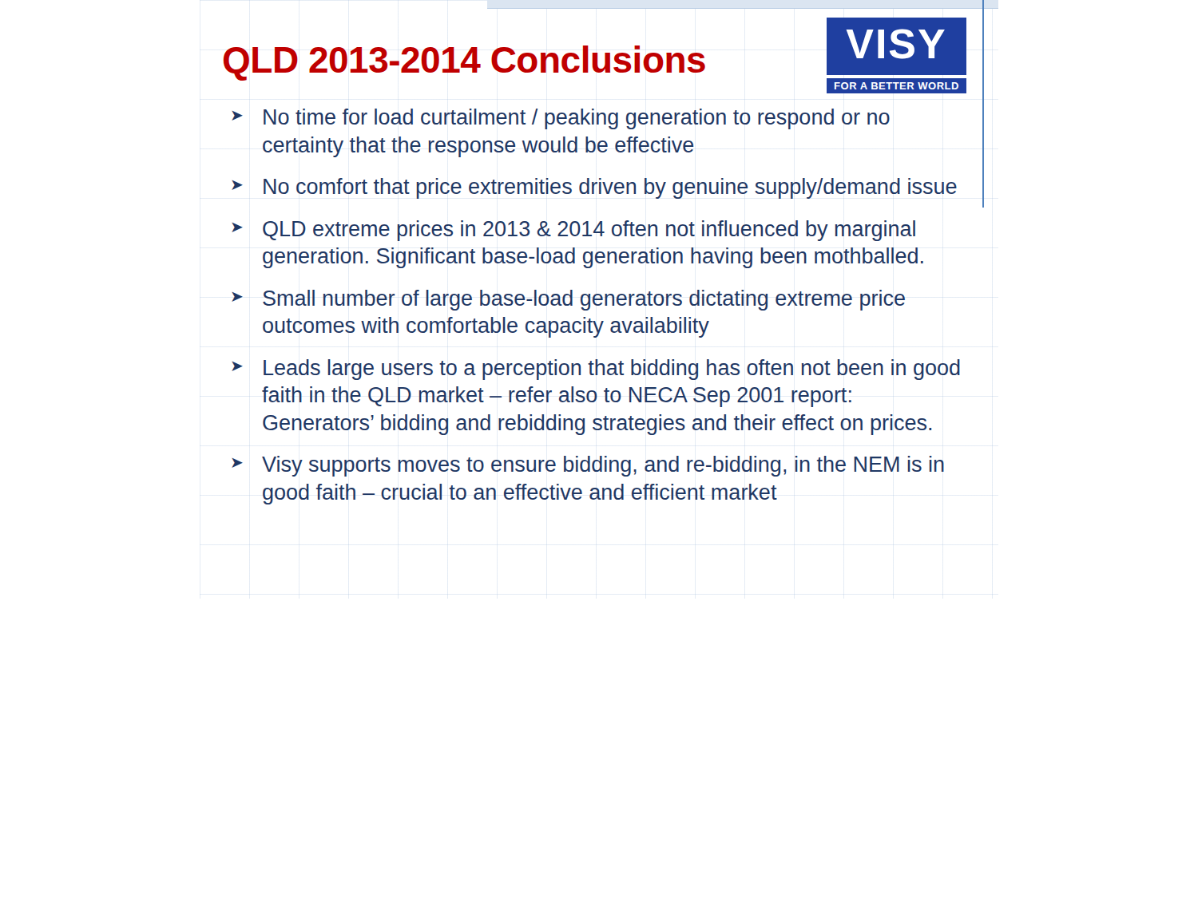VISY
FOR A BETTER WORLD
QLD 2013-2014 Conclusions
No time for load curtailment / peaking generation to respond or no certainty that the response would be effective
No comfort that price extremities driven by genuine supply/demand issue
QLD extreme prices in 2013 & 2014 often not influenced by marginal generation. Significant base-load generation having been mothballed.
Small number of large base-load generators dictating extreme price outcomes with comfortable capacity availability
Leads large users to a perception that bidding has often not been in good faith in the QLD market – refer also to NECA Sep 2001 report: Generators’ bidding and rebidding strategies and their effect on prices.
Visy supports moves to ensure bidding, and re-bidding, in the NEM is in good faith – crucial to an effective and efficient market